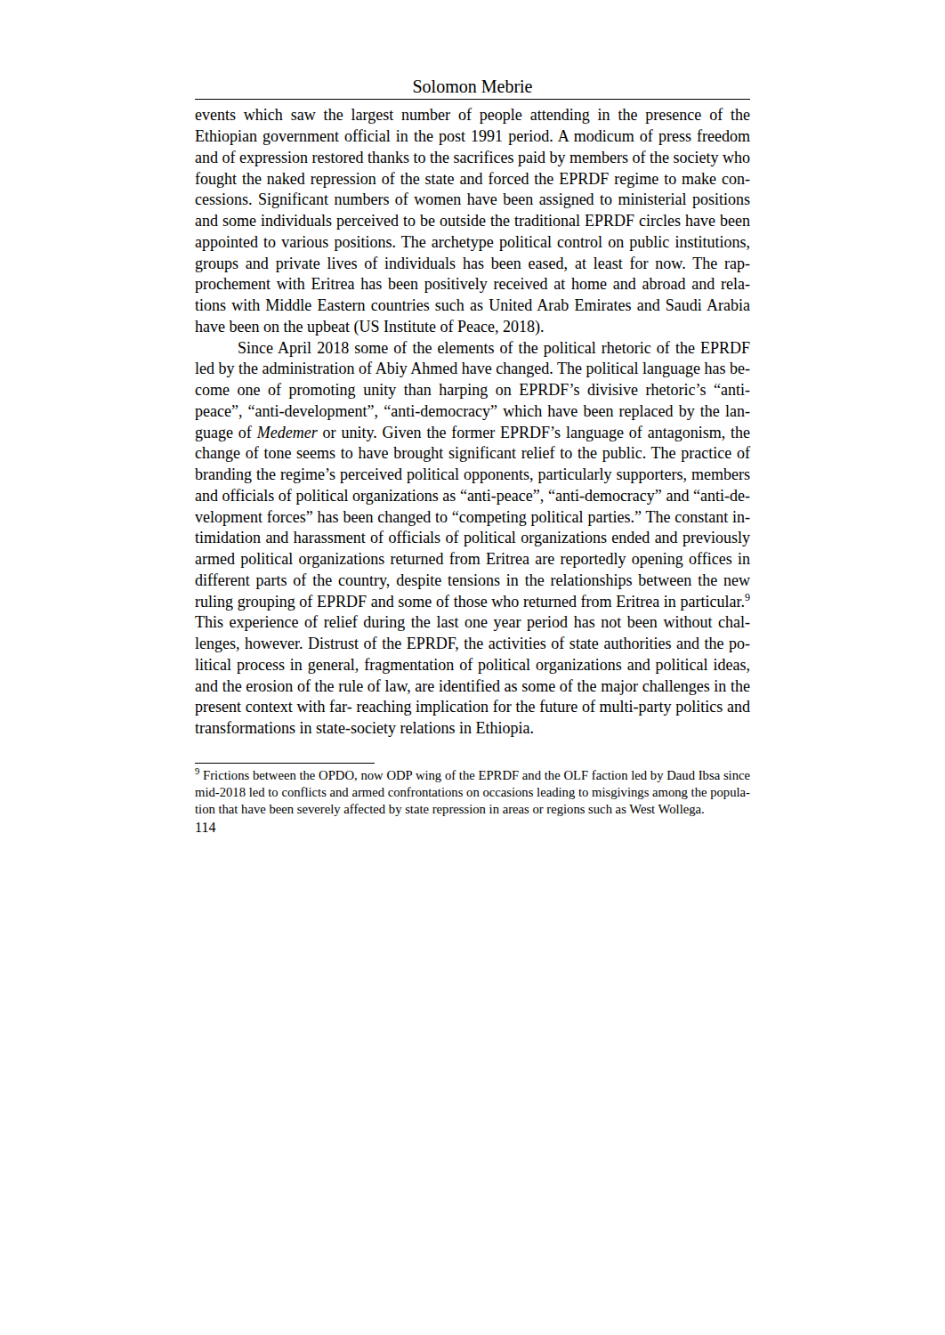Solomon Mebrie
events which saw the largest number of people attending in the presence of the Ethiopian government official in the post 1991 period. A modicum of press freedom and of expression restored thanks to the sacrifices paid by members of the society who fought the naked repression of the state and forced the EPRDF regime to make concessions. Significant numbers of women have been assigned to ministerial positions and some individuals perceived to be outside the traditional EPRDF circles have been appointed to various positions. The archetype political control on public institutions, groups and private lives of individuals has been eased, at least for now. The rapprochement with Eritrea has been positively received at home and abroad and relations with Middle Eastern countries such as United Arab Emirates and Saudi Arabia have been on the upbeat (US Institute of Peace, 2018).
Since April 2018 some of the elements of the political rhetoric of the EPRDF led by the administration of Abiy Ahmed have changed. The political language has become one of promoting unity than harping on EPRDF’s divisive rhetoric’s “anti-peace”, “anti-development”, “anti-democracy” which have been replaced by the language of Medemer or unity. Given the former EPRDF’s language of antagonism, the change of tone seems to have brought significant relief to the public. The practice of branding the regime’s perceived political opponents, particularly supporters, members and officials of political organizations as “anti-peace”, “anti-democracy” and “anti-development forces” has been changed to “competing political parties.” The constant intimidation and harassment of officials of political organizations ended and previously armed political organizations returned from Eritrea are reportedly opening offices in different parts of the country, despite tensions in the relationships between the new ruling grouping of EPRDF and some of those who returned from Eritrea in particular.9 This experience of relief during the last one year period has not been without challenges, however. Distrust of the EPRDF, the activities of state authorities and the political process in general, fragmentation of political organizations and political ideas, and the erosion of the rule of law, are identified as some of the major challenges in the present context with far- reaching implication for the future of multi-party politics and transformations in state-society relations in Ethiopia.
9 Frictions between the OPDO, now ODP wing of the EPRDF and the OLF faction led by Daud Ibsa since mid-2018 led to conflicts and armed confrontations on occasions leading to misgivings among the population that have been severely affected by state repression in areas or regions such as West Wollega.
114